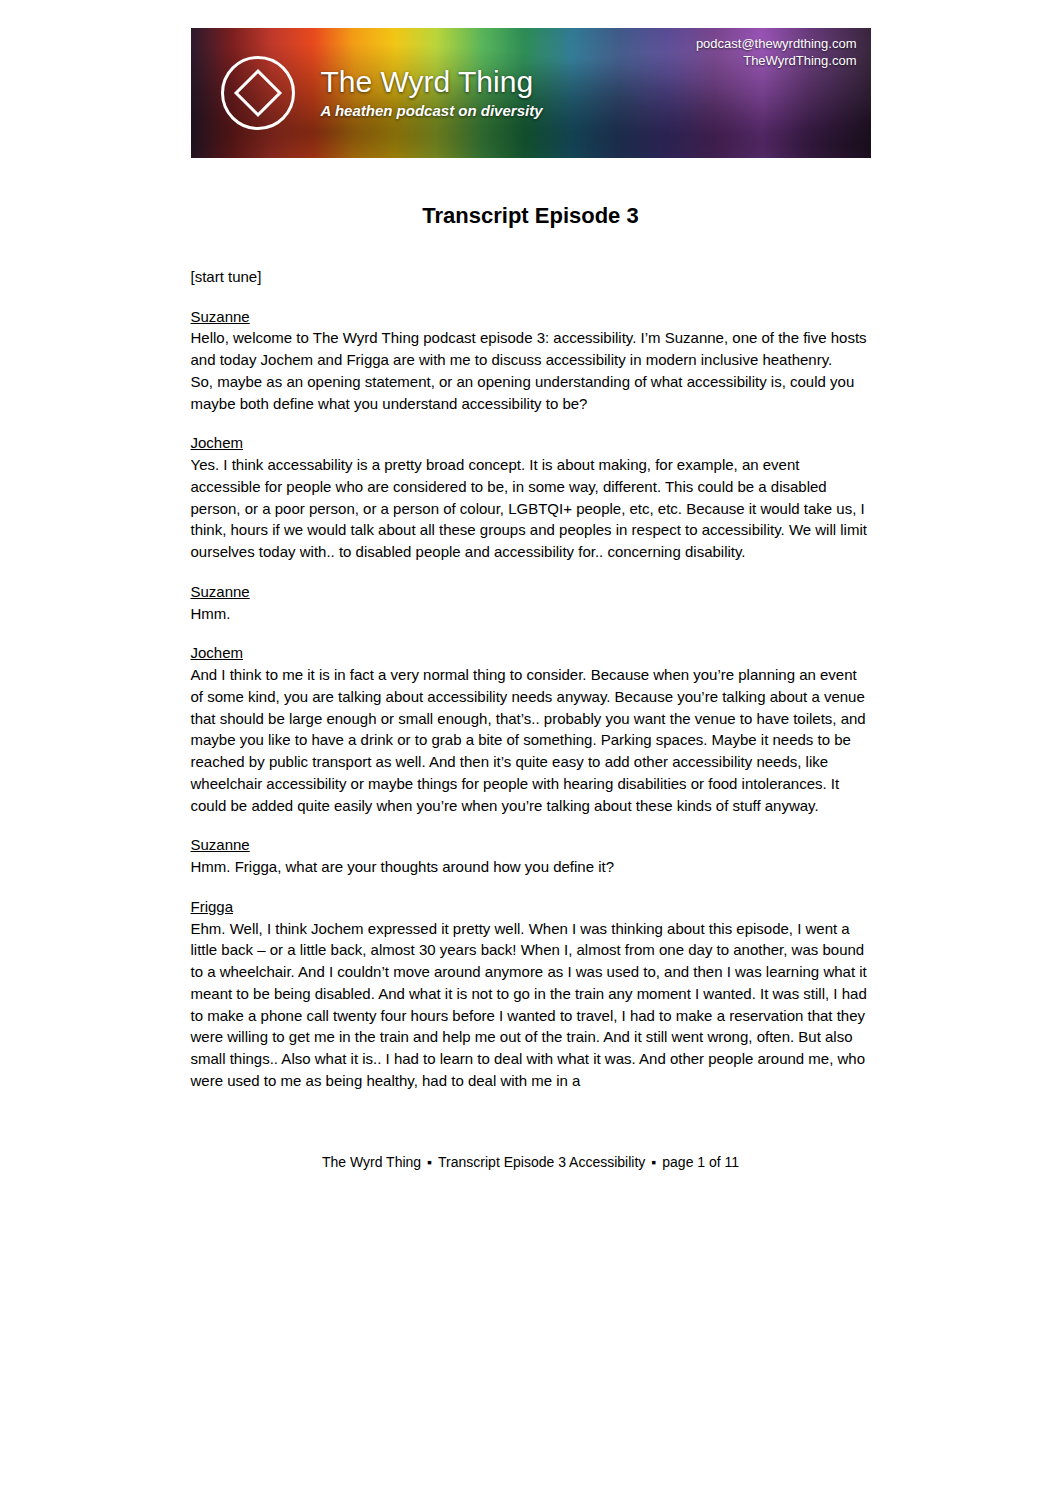podcast@thewyrdthing.com
TheWyrdThing.com
The Wyrd Thing
A heathen podcast on diversity
Transcript Episode 3
[start tune]
Suzanne
Hello, welcome to The Wyrd Thing podcast episode 3: accessibility. I’m Suzanne, one of the five hosts and today Jochem and Frigga are with me to discuss accessibility in modern inclusive heathenry.
So, maybe as an opening statement, or an opening understanding of what accessibility is, could you maybe both define what you understand accessibility to be?
Jochem
Yes. I think accessability is a pretty broad concept. It is about making, for example, an event accessible for people who are considered to be, in some way, different. This could be a disabled person, or a poor person, or a person of colour, LGBTQI+ people, etc, etc. Because it would take us, I think, hours if we would talk about all these groups and peoples in respect to accessibility. We will limit ourselves today with.. to disabled people and accessibility for.. concerning disability.
Suzanne
Hmm.
Jochem
And I think to me it is in fact a very normal thing to consider. Because when you’re planning an event of some kind, you are talking about accessibility needs anyway. Because you’re talking about a venue that should be large enough or small enough, that’s.. probably you want the venue to have toilets, and maybe you like to have a drink or to grab a bite of something. Parking spaces. Maybe it needs to be reached by public transport as well. And then it’s quite easy to add other accessibility needs, like wheelchair accessibility or maybe things for people with hearing disabilities or food intolerances. It could be added quite easily when you’re when you’re talking about these kinds of stuff anyway.
Suzanne
Hmm. Frigga, what are your thoughts around how you define it?
Frigga
Ehm. Well, I think Jochem expressed it pretty well. When I was thinking about this episode, I went a little back – or a little back, almost 30 years back! When I, almost from one day to another, was bound to a wheelchair. And I couldn’t move around anymore as I was used to, and then I was learning what it meant to be being disabled. And what it is not to go in the train any moment I wanted. It was still, I had to make a phone call twenty four hours before I wanted to travel, I had to make a reservation that they were willing to get me in the train and help me out of the train. And it still went wrong, often. But also small things.. Also what it is.. I had to learn to deal with what it was. And other people around me, who were used to me as being healthy, had to deal with me in a
The Wyrd Thing▪Transcript Episode 3 Accessibility▪page 1 of 11